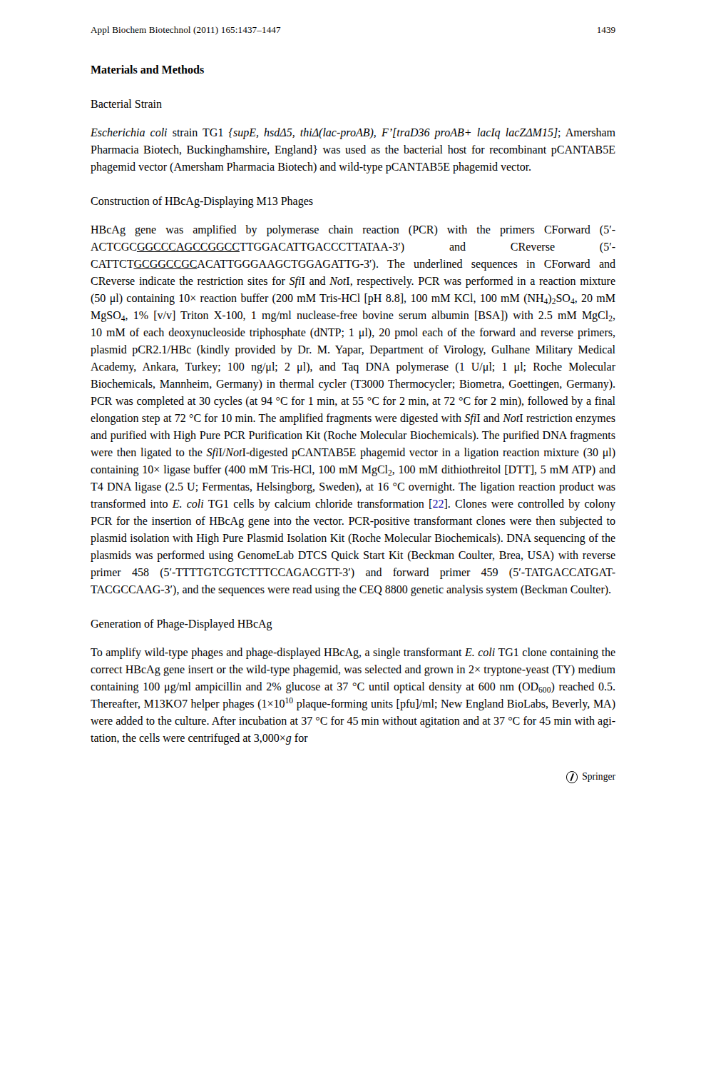Appl Biochem Biotechnol (2011) 165:1437–1447 1439
Materials and Methods
Bacterial Strain
Escherichia coli strain TG1 {supE, hsdΔ5, thiΔ(lac-proAB), F’[traD36 proAB+ lacIq lacZΔM15]; Amersham Pharmacia Biotech, Buckinghamshire, England} was used as the bacterial host for recombinant pCANTAB5E phagemid vector (Amersham Pharmacia Biotech) and wild-type pCANTAB5E phagemid vector.
Construction of HBcAg-Displaying M13 Phages
HBcAg gene was amplified by polymerase chain reaction (PCR) with the primers CForward (5′-ACTCGCGGCCCAGCCGGCCTTGGACATTGACCCTTATAA-3′) and CReverse (5′-CATTCTGCGGCCGCACATTGGGAAGCTGGAGATTG-3′). The underlined sequences in CForward and CReverse indicate the restriction sites for Sfi I and Not I, respectively. PCR was performed in a reaction mixture (50 μl) containing 10× reaction buffer (200 mM Tris-HCl [pH 8.8], 100 mM KCl, 100 mM (NH4)2SO4, 20 mM MgSO4, 1% [v/v] Triton X-100, 1 mg/ml nuclease-free bovine serum albumin [BSA]) with 2.5 mM MgCl2, 10 mM of each deoxynucleoside triphosphate (dNTP; 1 μl), 20 pmol each of the forward and reverse primers, plasmid pCR2.1/HBc (kindly provided by Dr. M. Yapar, Department of Virology, Gulhane Military Medical Academy, Ankara, Turkey; 100 ng/μl; 2 μl), and Taq DNA polymerase (1 U/μl; 1 μl; Roche Molecular Biochemicals, Mannheim, Germany) in thermal cycler (T3000 Thermocycler; Biometra, Goettingen, Germany). PCR was completed at 30 cycles (at 94 °C for 1 min, at 55 °C for 2 min, at 72 °C for 2 min), followed by a final elongation step at 72 °C for 10 min. The amplified fragments were digested with Sfi I and Not I restriction enzymes and purified with High Pure PCR Purification Kit (Roche Molecular Biochemicals). The purified DNA fragments were then ligated to the Sfi I/Not I-digested pCANTAB5E phagemid vector in a ligation reaction mixture (30 μl) containing 10× ligase buffer (400 mM Tris-HCl, 100 mM MgCl2, 100 mM dithiothreitol [DTT], 5 mM ATP) and T4 DNA ligase (2.5 U; Fermentas, Helsingborg, Sweden), at 16 °C overnight. The ligation reaction product was transformed into E. coli TG1 cells by calcium chloride transformation [22]. Clones were controlled by colony PCR for the insertion of HBcAg gene into the vector. PCR-positive transformant clones were then subjected to plasmid isolation with High Pure Plasmid Isolation Kit (Roche Molecular Biochemicals). DNA sequencing of the plasmids was performed using GenomeLab DTCS Quick Start Kit (Beckman Coulter, Brea, USA) with reverse primer 458 (5′-TTTTGTCGTCTTTCCAGACGTT-3′) and forward primer 459 (5′-TATGACCATGAT-TACGCCAAG-3′), and the sequences were read using the CEQ 8800 genetic analysis system (Beckman Coulter).
Generation of Phage-Displayed HBcAg
To amplify wild-type phages and phage-displayed HBcAg, a single transformant E. coli TG1 clone containing the correct HBcAg gene insert or the wild-type phagemid, was selected and grown in 2× tryptone-yeast (TY) medium containing 100 μg/ml ampicillin and 2% glucose at 37 °C until optical density at 600 nm (OD600) reached 0.5. Thereafter, M13KO7 helper phages (1×1010 plaque-forming units [pfu]/ml; New England BioLabs, Beverly, MA) were added to the culture. After incubation at 37 °C for 45 min without agitation and at 37 °C for 45 min with agitation, the cells were centrifuged at 3,000×g for
Springer